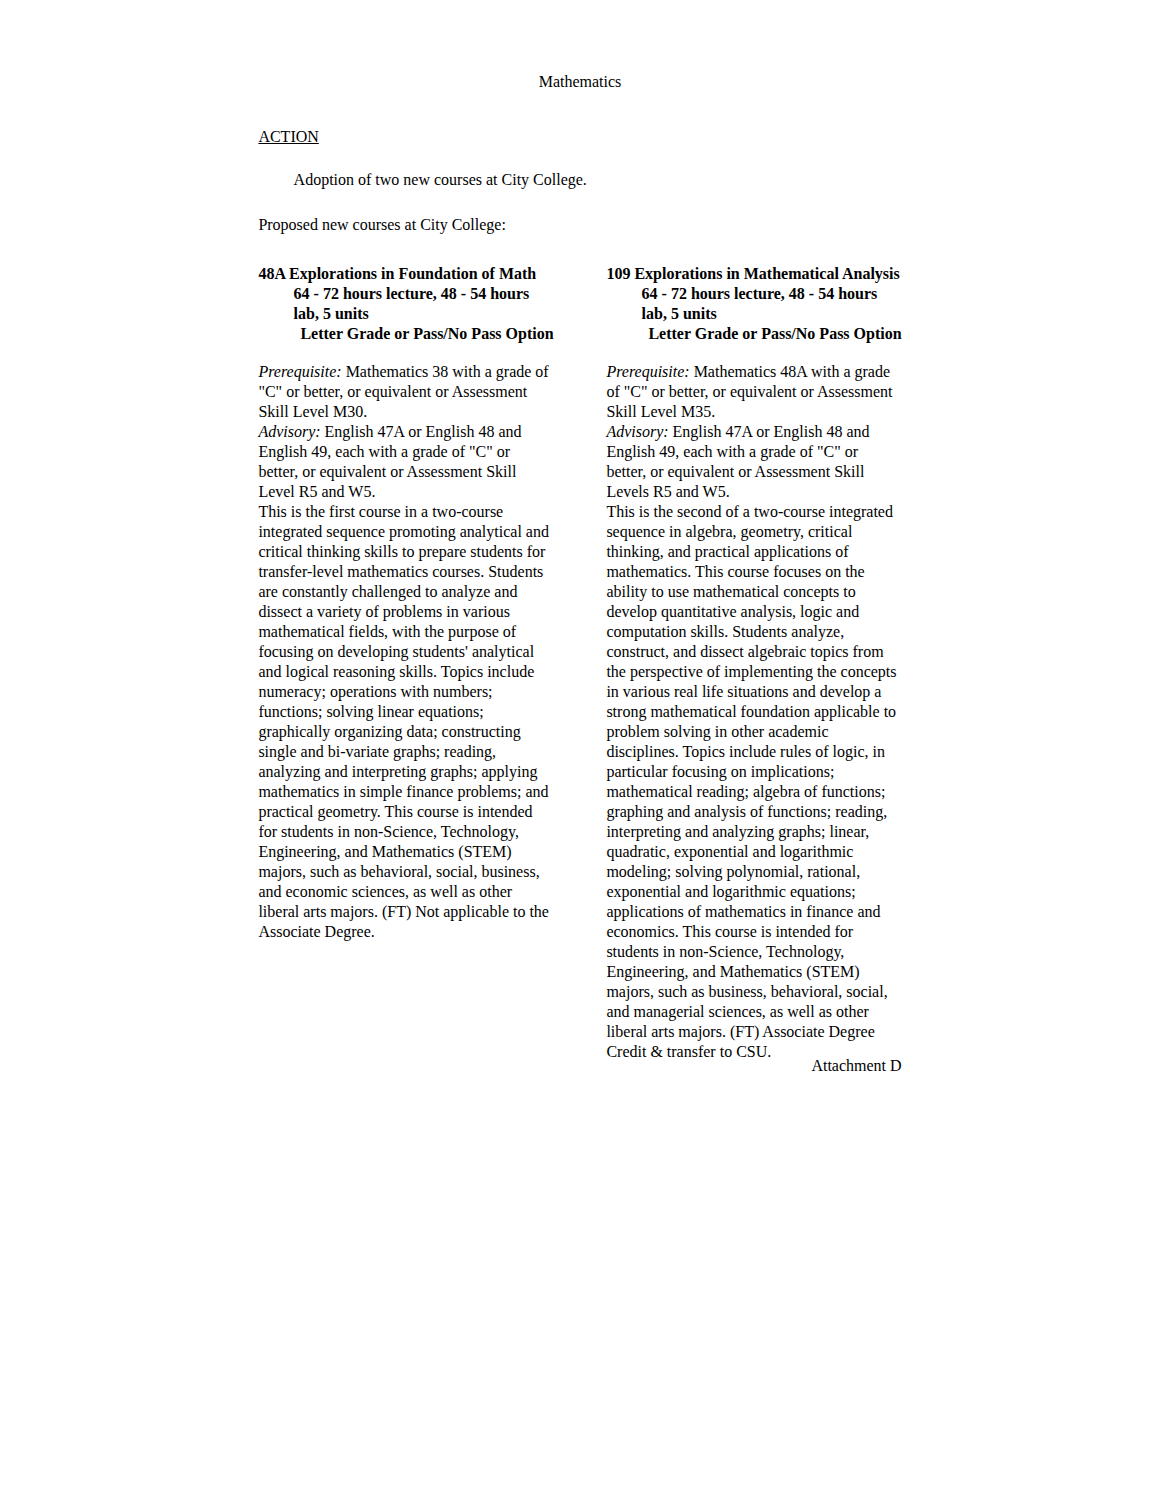Mathematics
ACTION
Adoption of two new courses at City College.
Proposed new courses at City College:
48A Explorations in Foundation of Math
64 - 72 hours lecture, 48 - 54 hours lab, 5 units
Letter Grade or Pass/No Pass Option
Prerequisite: Mathematics 38 with a grade of "C" or better, or equivalent or Assessment Skill Level M30.
Advisory: English 47A or English 48 and English 49, each with a grade of "C" or better, or equivalent or Assessment Skill Level R5 and W5.
This is the first course in a two-course integrated sequence promoting analytical and critical thinking skills to prepare students for transfer-level mathematics courses. Students are constantly challenged to analyze and dissect a variety of problems in various mathematical fields, with the purpose of focusing on developing students' analytical and logical reasoning skills. Topics include numeracy; operations with numbers; functions; solving linear equations; graphically organizing data; constructing single and bi-variate graphs; reading, analyzing and interpreting graphs; applying mathematics in simple finance problems; and practical geometry. This course is intended for students in non-Science, Technology, Engineering, and Mathematics (STEM) majors, such as behavioral, social, business, and economic sciences, as well as other liberal arts majors. (FT) Not applicable to the Associate Degree.
109 Explorations in Mathematical Analysis
64 - 72 hours lecture, 48 - 54 hours lab, 5 units
Letter Grade or Pass/No Pass Option
Prerequisite: Mathematics 48A with a grade of "C" or better, or equivalent or Assessment Skill Level M35.
Advisory: English 47A or English 48 and English 49, each with a grade of "C" or better, or equivalent or Assessment Skill Levels R5 and W5.
This is the second of a two-course integrated sequence in algebra, geometry, critical thinking, and practical applications of mathematics. This course focuses on the ability to use mathematical concepts to develop quantitative analysis, logic and computation skills. Students analyze, construct, and dissect algebraic topics from the perspective of implementing the concepts in various real life situations and develop a strong mathematical foundation applicable to problem solving in other academic disciplines. Topics include rules of logic, in particular focusing on implications; mathematical reading; algebra of functions; graphing and analysis of functions; reading, interpreting and analyzing graphs; linear, quadratic, exponential and logarithmic modeling; solving polynomial, rational, exponential and logarithmic equations; applications of mathematics in finance and economics. This course is intended for students in non-Science, Technology, Engineering, and Mathematics (STEM) majors, such as business, behavioral, social, and managerial sciences, as well as other liberal arts majors. (FT) Associate Degree Credit & transfer to CSU.
Attachment D